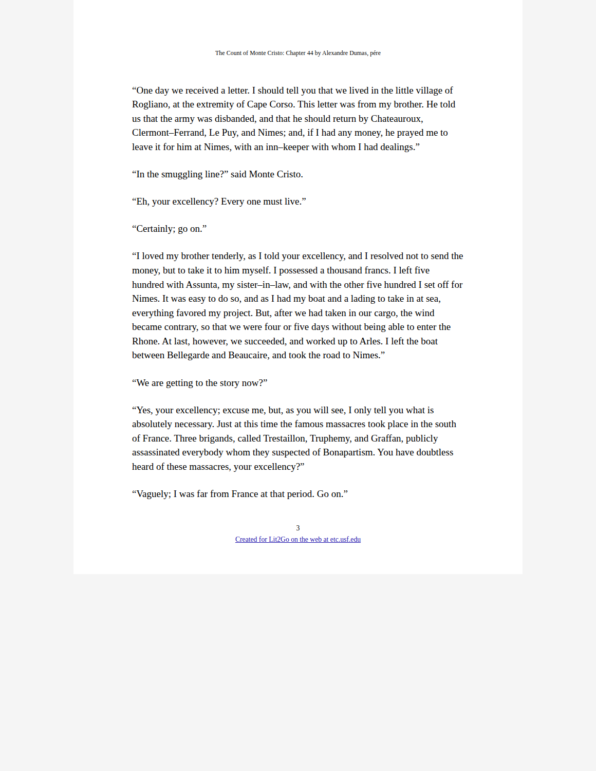The Count of Monte Cristo: Chapter 44 by Alexandre Dumas, pére
“One day we received a letter. I should tell you that we lived in the little village of Rogliano, at the extremity of Cape Corso. This letter was from my brother. He told us that the army was disbanded, and that he should return by Chateauroux, Clermont–Ferrand, Le Puy, and Nimes; and, if I had any money, he prayed me to leave it for him at Nimes, with an inn–keeper with whom I had dealings.”
“In the smuggling line?” said Monte Cristo.
“Eh, your excellency? Every one must live.”
“Certainly; go on.”
“I loved my brother tenderly, as I told your excellency, and I resolved not to send the money, but to take it to him myself. I possessed a thousand francs. I left five hundred with Assunta, my sister–in–law, and with the other five hundred I set off for Nimes. It was easy to do so, and as I had my boat and a lading to take in at sea, everything favored my project. But, after we had taken in our cargo, the wind became contrary, so that we were four or five days without being able to enter the Rhone. At last, however, we succeeded, and worked up to Arles. I left the boat between Bellegarde and Beaucaire, and took the road to Nimes.”
“We are getting to the story now?”
“Yes, your excellency; excuse me, but, as you will see, I only tell you what is absolutely necessary. Just at this time the famous massacres took place in the south of France. Three brigands, called Trestaillon, Truphemy, and Graffan, publicly assassinated everybody whom they suspected of Bonapartism. You have doubtless heard of these massacres, your excellency?”
“Vaguely; I was far from France at that period. Go on.”
3
Created for Lit2Go on the web at etc.usf.edu